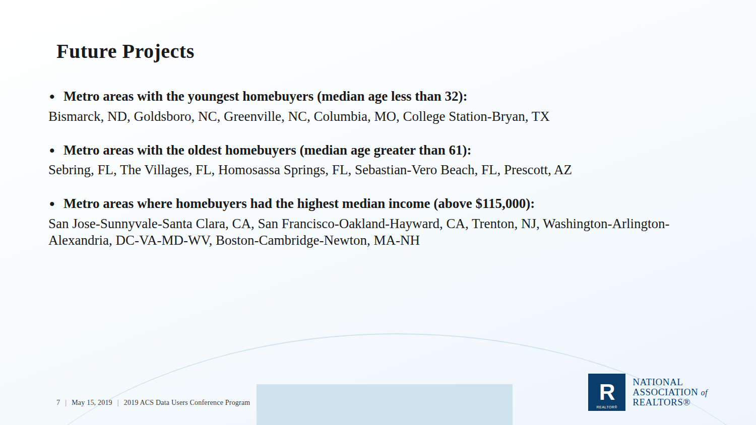Future Projects
Metro areas with the youngest homebuyers (median age less than 32):
Bismarck, ND, Goldsboro, NC, Greenville, NC, Columbia, MO, College Station-Bryan, TX
Metro areas with the oldest homebuyers (median age greater than 61):
Sebring, FL, The Villages, FL, Homosassa Springs, FL, Sebastian-Vero Beach, FL, Prescott, AZ
Metro areas where homebuyers had the highest median income (above $115,000):
San Jose-Sunnyvale-Santa Clara, CA, San Francisco-Oakland-Hayward, CA, Trenton, NJ, Washington-Arlington-Alexandria, DC-VA-MD-WV, Boston-Cambridge-Newton, MA-NH
7|May 15, 2019|2019 ACS Data Users Conference Program
R REALTOR®
NATIONAL
ASSOCIATION of
REALTORS®